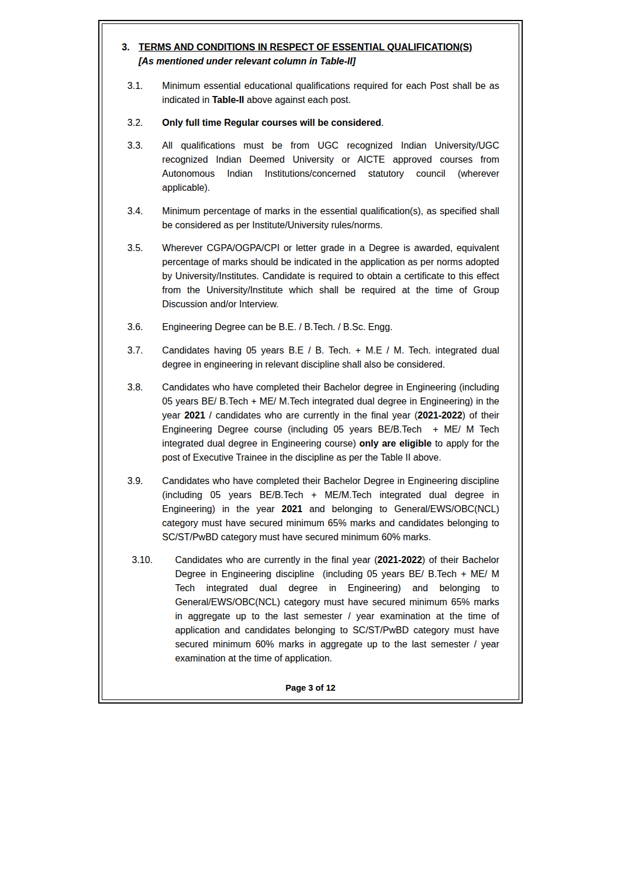3.
TERMS AND CONDITIONS IN RESPECT OF ESSENTIAL QUALIFICATION(S)
[As mentioned under relevant column in Table-II]
3.1. Minimum essential educational qualifications required for each Post shall be as indicated in Table-II above against each post.
3.2. Only full time Regular courses will be considered.
3.3. All qualifications must be from UGC recognized Indian University/UGC recognized Indian Deemed University or AICTE approved courses from Autonomous Indian Institutions/concerned statutory council (wherever applicable).
3.4. Minimum percentage of marks in the essential qualification(s), as specified shall be considered as per Institute/University rules/norms.
3.5. Wherever CGPA/OGPA/CPI or letter grade in a Degree is awarded, equivalent percentage of marks should be indicated in the application as per norms adopted by University/Institutes. Candidate is required to obtain a certificate to this effect from the University/Institute which shall be required at the time of Group Discussion and/or Interview.
3.6. Engineering Degree can be B.E. / B.Tech. / B.Sc. Engg.
3.7. Candidates having 05 years B.E / B. Tech. + M.E / M. Tech. integrated dual degree in engineering in relevant discipline shall also be considered.
3.8. Candidates who have completed their Bachelor degree in Engineering (including 05 years BE/ B.Tech + ME/ M.Tech integrated dual degree in Engineering) in the year 2021 / candidates who are currently in the final year (2021-2022) of their Engineering Degree course (including 05 years BE/B.Tech + ME/ M Tech integrated dual degree in Engineering course) only are eligible to apply for the post of Executive Trainee in the discipline as per the Table II above.
3.9. Candidates who have completed their Bachelor Degree in Engineering discipline (including 05 years BE/B.Tech + ME/M.Tech integrated dual degree in Engineering) in the year 2021 and belonging to General/EWS/OBC(NCL) category must have secured minimum 65% marks and candidates belonging to SC/ST/PwBD category must have secured minimum 60% marks.
3.10. Candidates who are currently in the final year (2021-2022) of their Bachelor Degree in Engineering discipline (including 05 years BE/ B.Tech + ME/ M Tech integrated dual degree in Engineering) and belonging to General/EWS/OBC(NCL) category must have secured minimum 65% marks in aggregate up to the last semester / year examination at the time of application and candidates belonging to SC/ST/PwBD category must have secured minimum 60% marks in aggregate up to the last semester / year examination at the time of application.
Page 3 of 12